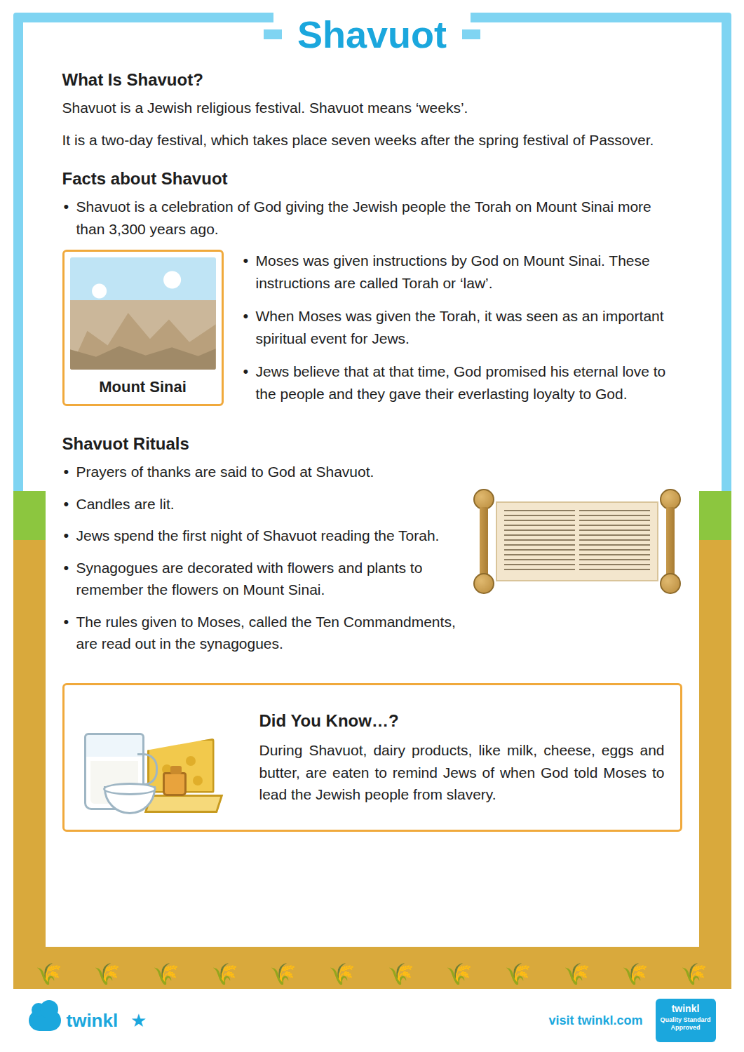🌾🌾🌾🌾🌾 🌾🌾🌾🌾🌾 🌾🌾
Shavuot
What Is Shavuot?
Shavuot is a Jewish religious festival. Shavuot means ‘weeks’.
It is a two-day festival, which takes place seven weeks after the spring festival of Passover.
Facts about Shavuot
Shavuot is a celebration of God giving the Jewish people the Torah on Mount Sinai more than 3,300 years ago.
Mount Sinai
Moses was given instructions by God on Mount Sinai. These instructions are called Torah or ‘law’.
When Moses was given the Torah, it was seen as an important spiritual event for Jews.
Jews believe that at that time, God promised his eternal love to the people and they gave their everlasting loyalty to God.
Shavuot Rituals
Prayers of thanks are said to God at Shavuot.
Candles are lit.
Jews spend the first night of Shavuot reading the Torah.
Synagogues are decorated with flowers and plants to remember the flowers on Mount Sinai.
The rules given to Moses, called the Ten Commandments, are read out in the synagogues.
Did You Know…?
During Shavuot, dairy products, like milk, cheese, eggs and butter, are eaten to remind Jews of when God told Moses to lead the Jewish people from slavery.
twinkl
★
visit twinkl.com
twinkl Quality Standard
Approved